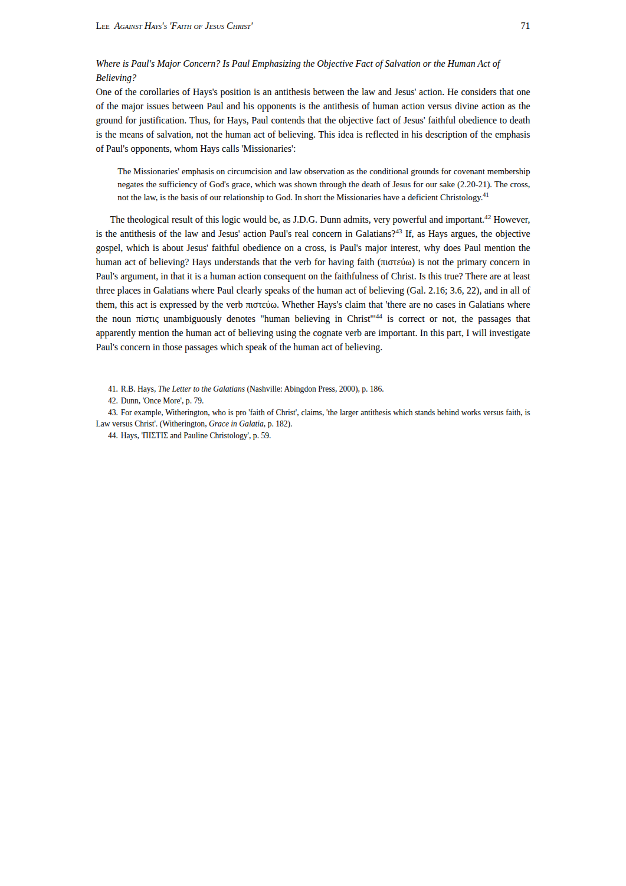Lee Against Hays's 'Faith of Jesus Christ' 71
Where is Paul's Major Concern? Is Paul Emphasizing the Objective Fact of Salvation or the Human Act of Believing?
One of the corollaries of Hays's position is an antithesis between the law and Jesus' action. He considers that one of the major issues between Paul and his opponents is the antithesis of human action versus divine action as the ground for justification. Thus, for Hays, Paul contends that the objective fact of Jesus' faithful obedience to death is the means of salvation, not the human act of believing. This idea is reflected in his description of the emphasis of Paul's opponents, whom Hays calls 'Missionaries':
The Missionaries' emphasis on circumcision and law observation as the conditional grounds for covenant membership negates the sufficiency of God's grace, which was shown through the death of Jesus for our sake (2.20-21). The cross, not the law, is the basis of our relationship to God. In short the Missionaries have a deficient Christology.41
The theological result of this logic would be, as J.D.G. Dunn admits, very powerful and important.42 However, is the antithesis of the law and Jesus' action Paul's real concern in Galatians?43 If, as Hays argues, the objective gospel, which is about Jesus' faithful obedience on a cross, is Paul's major interest, why does Paul mention the human act of believing? Hays understands that the verb for having faith (πιστεύω) is not the primary concern in Paul's argument, in that it is a human action consequent on the faithfulness of Christ. Is this true? There are at least three places in Galatians where Paul clearly speaks of the human act of believing (Gal. 2.16; 3.6, 22), and in all of them, this act is expressed by the verb πιστεύω. Whether Hays's claim that 'there are no cases in Galatians where the noun πίστις unambiguously denotes "human believing in Christ"'44 is correct or not, the passages that apparently mention the human act of believing using the cognate verb are important. In this part, I will investigate Paul's concern in those passages which speak of the human act of believing.
41. R.B. Hays, The Letter to the Galatians (Nashville: Abingdon Press, 2000), p. 186.
42. Dunn, 'Once More', p. 79.
43. For example, Witherington, who is pro 'faith of Christ', claims, 'the larger antithesis which stands behind works versus faith, is Law versus Christ'. (Witherington, Grace in Galatia, p. 182).
44. Hays, 'ΠΙΣΤΙΣ and Pauline Christology', p. 59.